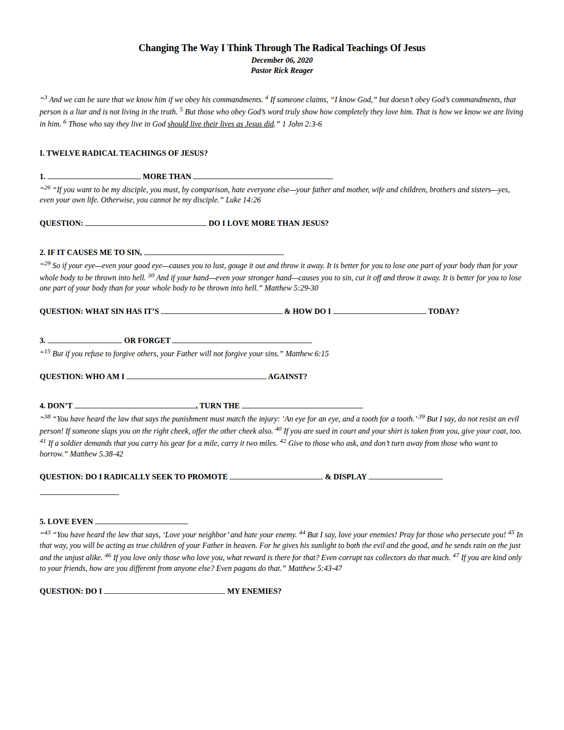Changing The Way I Think Through The Radical Teachings Of Jesus
December 06, 2020
Pastor Rick Reager
“3 And we can be sure that we know him if we obey his commandments. 4 If someone claims, “I know God,” but doesn’t obey God’s commandments, that person is a liar and is not living in the truth. 5 But those who obey God’s word truly show how completely they love him. That is how we know we are living in him. 6 Those who say they live in God should live their lives as Jesus did.” 1 John 2:3-6
I. TWELVE RADICAL TEACHINGS OF JESUS?
1. MORE THAN
“26 “If you want to be my disciple, you must, by comparison, hate everyone else—your father and mother, wife and children, brothers and sisters—yes, even your own life. Otherwise, you cannot be my disciple.” Luke 14:26
QUESTION: DO I LOVE MORE THAN JESUS?
2. IF IT CAUSES ME TO SIN,
“29 So if your eye—even your good eye—causes you to lust, gouge it out and throw it away. It is better for you to lose one part of your body than for your whole body to be thrown into hell. 30 And if your hand—even your stronger hand—causes you to sin, cut it off and throw it away. It is better for you to lose one part of your body than for your whole body to be thrown into hell.” Matthew 5:29-30
QUESTION: WHAT SIN HAS IT’S & HOW DO I TODAY?
3. OR FORGET
“15 But if you refuse to forgive others, your Father will not forgive your sins.” Matthew 6:15
QUESTION: WHO AM I AGAINST?
4. DON’T , TURN THE
“38 “You have heard the law that says the punishment must match the injury: ‘An eye for an eye, and a tooth for a tooth.’ 39 But I say, do not resist an evil person! If someone slaps you on the right cheek, offer the other cheek also. 40 If you are sued in court and your shirt is taken from you, give your coat, too. 41 If a soldier demands that you carry his gear for a mile, carry it two miles. 42 Give to those who ask, and don’t turn away from those who want to borrow.” Matthew 5.38-42
QUESTION: DO I RADICALLY SEEK TO PROMOTE & DISPLAY
5. LOVE EVEN
“43 “You have heard the law that says, ‘Love your neighbor’ and hate your enemy. 44 But I say, love your enemies! Pray for those who persecute you! 45 In that way, you will be acting as true children of your Father in heaven. For he gives his sunlight to both the evil and the good, and he sends rain on the just and the unjust alike. 46 If you love only those who love you, what reward is there for that? Even corrupt tax collectors do that much. 47 If you are kind only to your friends, how are you different from anyone else? Even pagans do that.” Matthew 5:43-47
QUESTION: DO I MY ENEMIES?